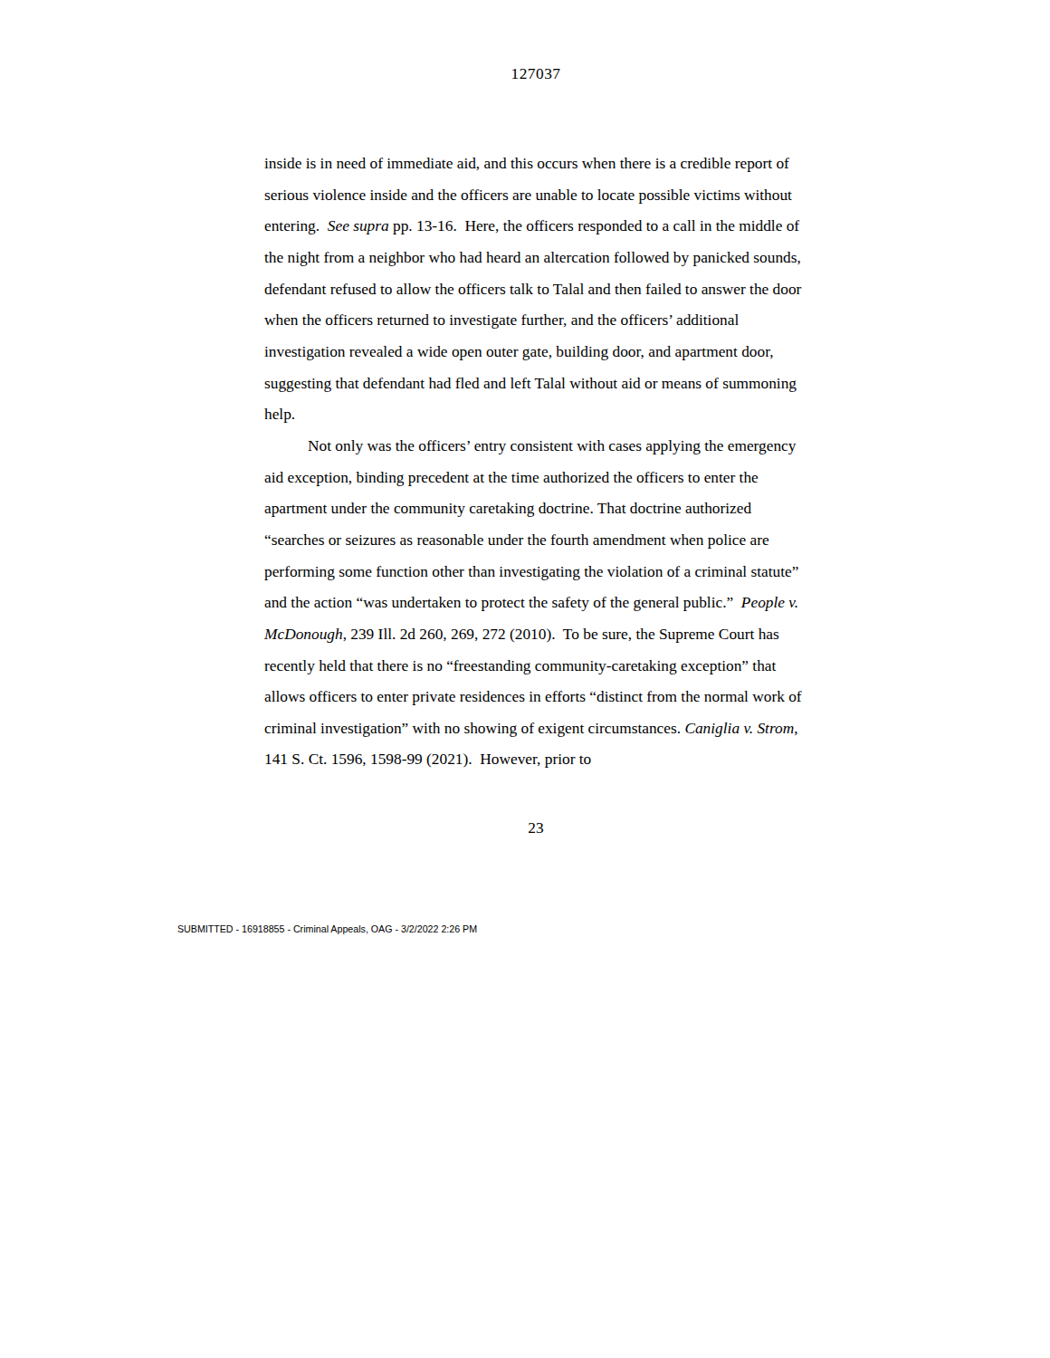127037
inside is in need of immediate aid, and this occurs when there is a credible report of serious violence inside and the officers are unable to locate possible victims without entering. See supra pp. 13-16. Here, the officers responded to a call in the middle of the night from a neighbor who had heard an altercation followed by panicked sounds, defendant refused to allow the officers talk to Talal and then failed to answer the door when the officers returned to investigate further, and the officers’ additional investigation revealed a wide open outer gate, building door, and apartment door, suggesting that defendant had fled and left Talal without aid or means of summoning help.
Not only was the officers’ entry consistent with cases applying the emergency aid exception, binding precedent at the time authorized the officers to enter the apartment under the community caretaking doctrine. That doctrine authorized “searches or seizures as reasonable under the fourth amendment when police are performing some function other than investigating the violation of a criminal statute” and the action “was undertaken to protect the safety of the general public.” People v. McDonough, 239 Ill. 2d 260, 269, 272 (2010). To be sure, the Supreme Court has recently held that there is no “freestanding community-caretaking exception” that allows officers to enter private residences in efforts “distinct from the normal work of criminal investigation” with no showing of exigent circumstances. Caniglia v. Strom, 141 S. Ct. 1596, 1598-99 (2021). However, prior to
23
SUBMITTED - 16918855 - Criminal Appeals, OAG - 3/2/2022 2:26 PM